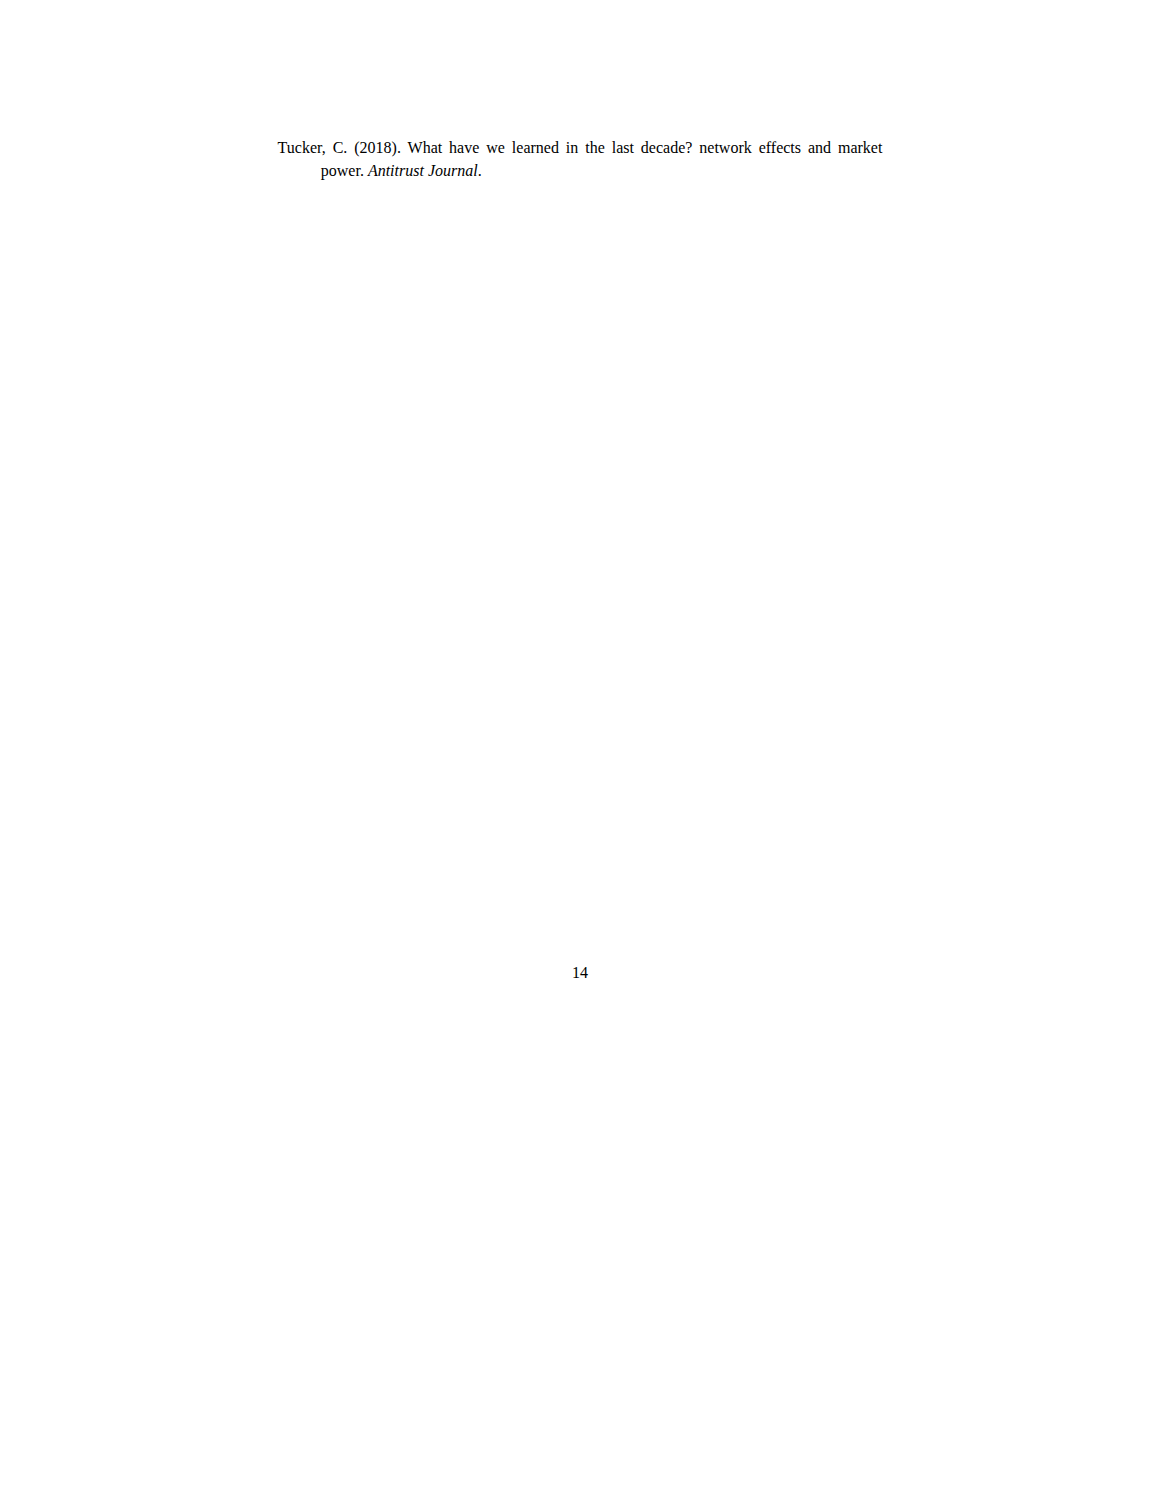Tucker, C. (2018). What have we learned in the last decade? network effects and market power. Antitrust Journal.
14